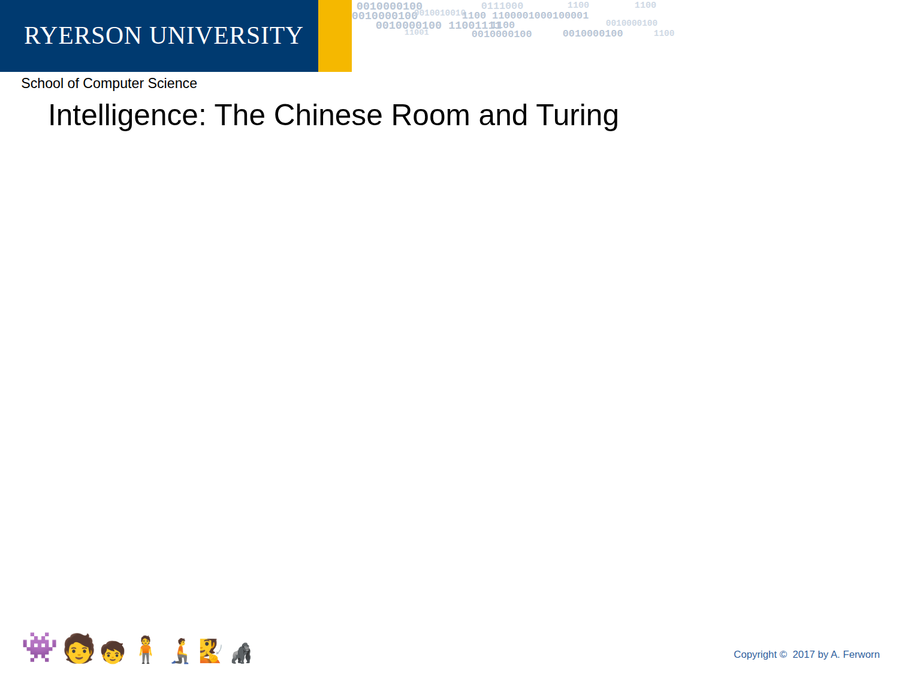RYERSON UNIVERSITY
0010000100 0111000 1100 1100 0010000100 0010010010 1100 1100001000100001 0010000100 11001111 1100 0010000100 11001 0010000100 0010000100 1100
School of Computer Science
Intelligence: The Chinese Room and Turing
👾 🧑 🧒 🧍 🧎 🧏 🦍
Copyright © 2017 by A. Ferworn